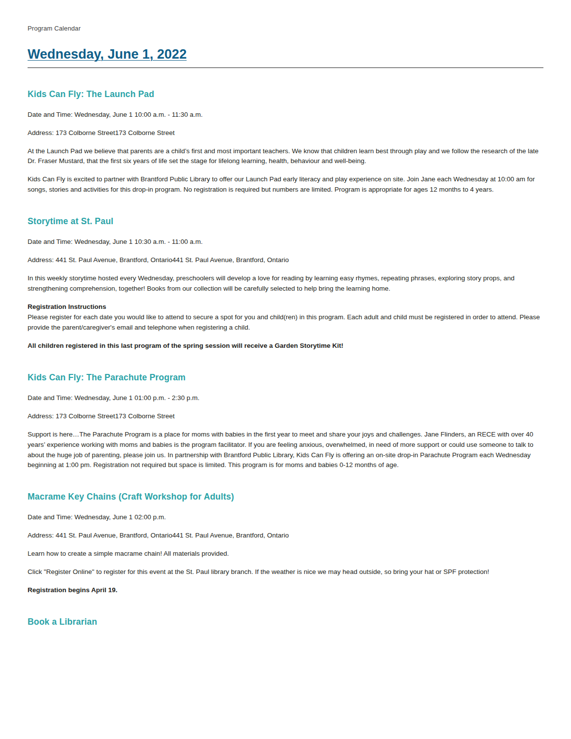Program Calendar
Wednesday, June 1, 2022
Kids Can Fly: The Launch Pad
Date and Time: Wednesday, June 1 10:00 a.m. - 11:30 a.m.
Address: 173 Colborne Street173 Colborne Street
At the Launch Pad we believe that parents are a child’s first and most important teachers. We know that children learn best through play and we follow the research of the late Dr. Fraser Mustard, that the first six years of life set the stage for lifelong learning, health, behaviour and well-being.
Kids Can Fly is excited to partner with Brantford Public Library to offer our Launch Pad early literacy and play experience on site. Join Jane each Wednesday at 10:00 am for songs, stories and activities for this drop-in program. No registration is required but numbers are limited. Program is appropriate for ages 12 months to 4 years.
Storytime at St. Paul
Date and Time: Wednesday, June 1 10:30 a.m. - 11:00 a.m.
Address: 441 St. Paul Avenue, Brantford, Ontario441 St. Paul Avenue, Brantford, Ontario
In this weekly storytime hosted every Wednesday, preschoolers will develop a love for reading by learning easy rhymes, repeating phrases, exploring story props, and strengthening comprehension, together! Books from our collection will be carefully selected to help bring the learning home.
Registration Instructions
Please register for each date you would like to attend to secure a spot for you and child(ren) in this program. Each adult and child must be registered in order to attend. Please provide the parent/caregiver's email and telephone when registering a child.
All children registered in this last program of the spring session will receive a Garden Storytime Kit!
Kids Can Fly: The Parachute Program
Date and Time: Wednesday, June 1 01:00 p.m. - 2:30 p.m.
Address: 173 Colborne Street173 Colborne Street
Support is here…The Parachute Program is a place for moms with babies in the first year to meet and share your joys and challenges. Jane Flinders, an RECE with over 40 years’ experience working with moms and babies is the program facilitator. If you are feeling anxious, overwhelmed, in need of more support or could use someone to talk to about the huge job of parenting, please join us. In partnership with Brantford Public Library, Kids Can Fly is offering an on-site drop-in Parachute Program each Wednesday beginning at 1:00 pm. Registration not required but space is limited. This program is for moms and babies 0-12 months of age.
Macrame Key Chains (Craft Workshop for Adults)
Date and Time: Wednesday, June 1 02:00 p.m.
Address: 441 St. Paul Avenue, Brantford, Ontario441 St. Paul Avenue, Brantford, Ontario
Learn how to create a simple macrame chain! All materials provided.
Click "Register Online" to register for this event at the St. Paul library branch. If the weather is nice we may head outside, so bring your hat or SPF protection!
Registration begins April 19.
Book a Librarian